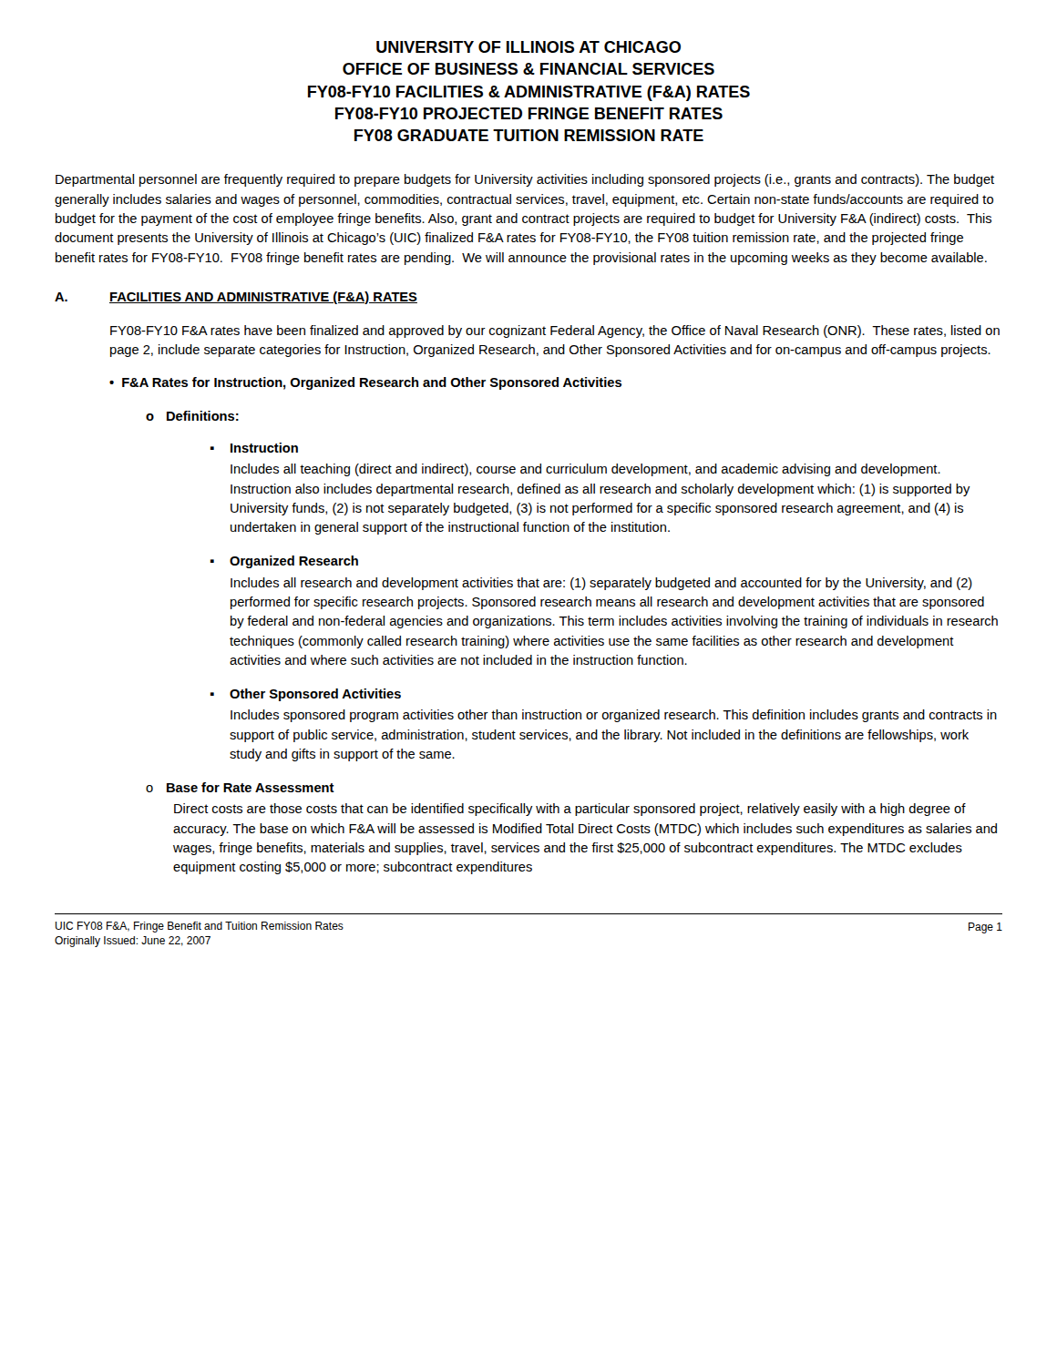UNIVERSITY OF ILLINOIS AT CHICAGO OFFICE OF BUSINESS & FINANCIAL SERVICES FY08-FY10 FACILITIES & ADMINISTRATIVE (F&A) RATES FY08-FY10 PROJECTED FRINGE BENEFIT RATES FY08 GRADUATE TUITION REMISSION RATE
Departmental personnel are frequently required to prepare budgets for University activities including sponsored projects (i.e., grants and contracts). The budget generally includes salaries and wages of personnel, commodities, contractual services, travel, equipment, etc. Certain non-state funds/accounts are required to budget for the payment of the cost of employee fringe benefits. Also, grant and contract projects are required to budget for University F&A (indirect) costs. This document presents the University of Illinois at Chicago’s (UIC) finalized F&A rates for FY08-FY10, the FY08 tuition remission rate, and the projected fringe benefit rates for FY08-FY10. FY08 fringe benefit rates are pending. We will announce the provisional rates in the upcoming weeks as they become available.
A. FACILITIES AND ADMINISTRATIVE (F&A) RATES
FY08-FY10 F&A rates have been finalized and approved by our cognizant Federal Agency, the Office of Naval Research (ONR). These rates, listed on page 2, include separate categories for Instruction, Organized Research, and Other Sponsored Activities and for on-campus and off-campus projects.
•F&A Rates for Instruction, Organized Research and Other Sponsored Activities
o Definitions:
▪Instruction
Includes all teaching (direct and indirect), course and curriculum development, and academic advising and development. Instruction also includes departmental research, defined as all research and scholarly development which: (1) is supported by University funds, (2) is not separately budgeted, (3) is not performed for a specific sponsored research agreement, and (4) is undertaken in general support of the instructional function of the institution.
▪Organized Research
Includes all research and development activities that are: (1) separately budgeted and accounted for by the University, and (2) performed for specific research projects. Sponsored research means all research and development activities that are sponsored by federal and non-federal agencies and organizations. This term includes activities involving the training of individuals in research techniques (commonly called research training) where activities use the same facilities as other research and development activities and where such activities are not included in the instruction function.
▪Other Sponsored Activities
Includes sponsored program activities other than instruction or organized research. This definition includes grants and contracts in support of public service, administration, student services, and the library. Not included in the definitions are fellowships, work study and gifts in support of the same.
o Base for Rate Assessment
Direct costs are those costs that can be identified specifically with a particular sponsored project, relatively easily with a high degree of accuracy. The base on which F&A will be assessed is Modified Total Direct Costs (MTDC) which includes such expenditures as salaries and wages, fringe benefits, materials and supplies, travel, services and the first $25,000 of subcontract expenditures. The MTDC excludes equipment costing $5,000 or more; subcontract expenditures
UIC FY08 F&A, Fringe Benefit and Tuition Remission Rates
Originally Issued: June 22, 2007
Page 1